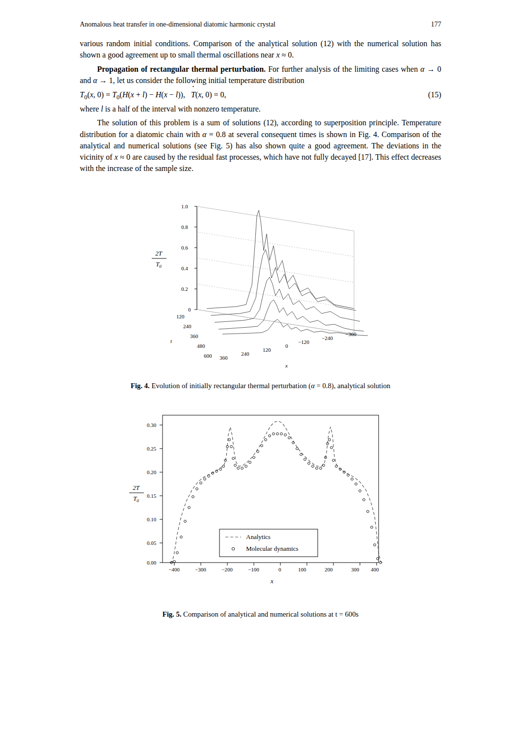Anomalous heat transfer in one-dimensional diatomic harmonic crystal 177
various random initial conditions. Comparison of the analytical solution (12) with the numerical solution has shown a good agreement up to small thermal oscillations near x ≈ 0.
Propagation of rectangular thermal perturbation. For further analysis of the limiting cases when α → 0 and α → 1, let us consider the following initial temperature distribution
T0(x, 0) = T0(H(x + l) − H(x − l)), T(x, 0) = 0, (15)
where l is a half of the interval with nonzero temperature.
The solution of this problem is a sum of solutions (12), according to superposition principle. Temperature distribution for a diatomic chain with α = 0.8 at several consequent times is shown in Fig. 4. Comparison of the analytical and numerical solutions (see Fig. 5) has also shown quite a good agreement. The deviations in the vicinity of x ≈ 0 are caused by the residual fast processes, which have not fully decayed [17]. This effect decreases with the increase of the sample size.
1.0 0.8 0.6 0.4 0.2 0 2T T0 120 240 360 480 600 t 360 240 120 0 −120 −240 −360 x
Fig. 4. Evolution of initially rectangular thermal perturbation (α = 0.8), analytical solution
0.30 0.25 0.20 0.15 0.10 0.05 0.00 2T T0 −400 −300 −200 −100 0 100 200 300 400 x Analytics Molecular dynamics
Fig. 5. Comparison of analytical and numerical solutions at t = 600s